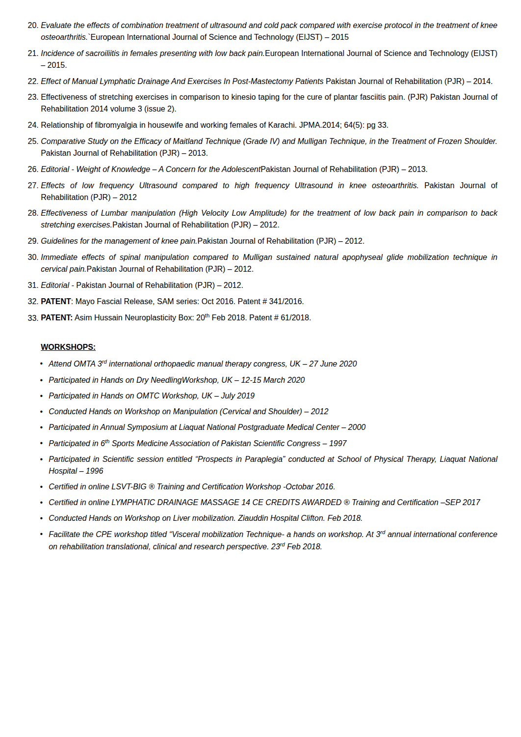Evaluate the effects of combination treatment of ultrasound and cold pack compared with exercise protocol in the treatment of knee osteoarthritis.`European International Journal of Science and Technology (EIJST) – 2015
Incidence of sacroiliitis in females presenting with low back pain. European International Journal of Science and Technology (EIJST) – 2015.
Effect of Manual Lymphatic Drainage And Exercises In Post-Mastectomy Patients Pakistan Journal of Rehabilitation (PJR) – 2014.
Effectiveness of stretching exercises in comparison to kinesio taping for the cure of plantar fasciitis pain. (PJR) Pakistan Journal of Rehabilitation 2014 volume 3 (issue 2).
Relationship of fibromyalgia in housewife and working females of Karachi. JPMA.2014; 64(5): pg 33.
Comparative Study on the Efficacy of Maitland Technique (Grade IV) and Mulligan Technique, in the Treatment of Frozen Shoulder. Pakistan Journal of Rehabilitation (PJR) – 2013.
Editorial - Weight of Knowledge – A Concern for the Adolescent Pakistan Journal of Rehabilitation (PJR) – 2013.
Effects of low frequency Ultrasound compared to high frequency Ultrasound in knee osteoarthritis. Pakistan Journal of Rehabilitation (PJR) – 2012
Effectiveness of Lumbar manipulation (High Velocity Low Amplitude) for the treatment of low back pain in comparison to back stretching exercises. Pakistan Journal of Rehabilitation (PJR) – 2012.
Guidelines for the management of knee pain. Pakistan Journal of Rehabilitation (PJR) – 2012.
Immediate effects of spinal manipulation compared to Mulligan sustained natural apophyseal glide mobilization technique in cervical pain. Pakistan Journal of Rehabilitation (PJR) – 2012.
Editorial - Pakistan Journal of Rehabilitation (PJR) – 2012.
PATENT: Mayo Fascial Release, SAM series: Oct 2016. Patent # 341/2016.
PATENT: Asim Hussain Neuroplasticity Box: 20th Feb 2018. Patent # 61/2018.
WORKSHOPS:
Attend OMTA 3rd international orthopaedic manual therapy congress, UK – 27 June 2020
Participated in Hands on Dry NeedlingWorkshop, UK – 12-15 March 2020
Participated in Hands on OMTC Workshop, UK – July 2019
Conducted Hands on Workshop on Manipulation (Cervical and Shoulder) – 2012
Participated in Annual Symposium at Liaquat National Postgraduate Medical Center – 2000
Participated in 6th Sports Medicine Association of Pakistan Scientific Congress – 1997
Participated in Scientific session entitled “Prospects in Paraplegia” conducted at School of Physical Therapy, Liaquat National Hospital – 1996
Certified in online LSVT-BIG ® Training and Certification Workshop -Octobar 2016.
Certified in online LYMPHATIC DRAINAGE MASSAGE 14 CE CREDITS AWARDED ® Training and Certification –SEP 2017
Conducted Hands on Workshop on Liver mobilization. Ziauddin Hospital Clifton. Feb 2018.
Facilitate the CPE workshop titled “Visceral mobilization Technique- a hands on workshop. At 3rd annual international conference on rehabilitation translational, clinical and research perspective. 23rd Feb 2018.